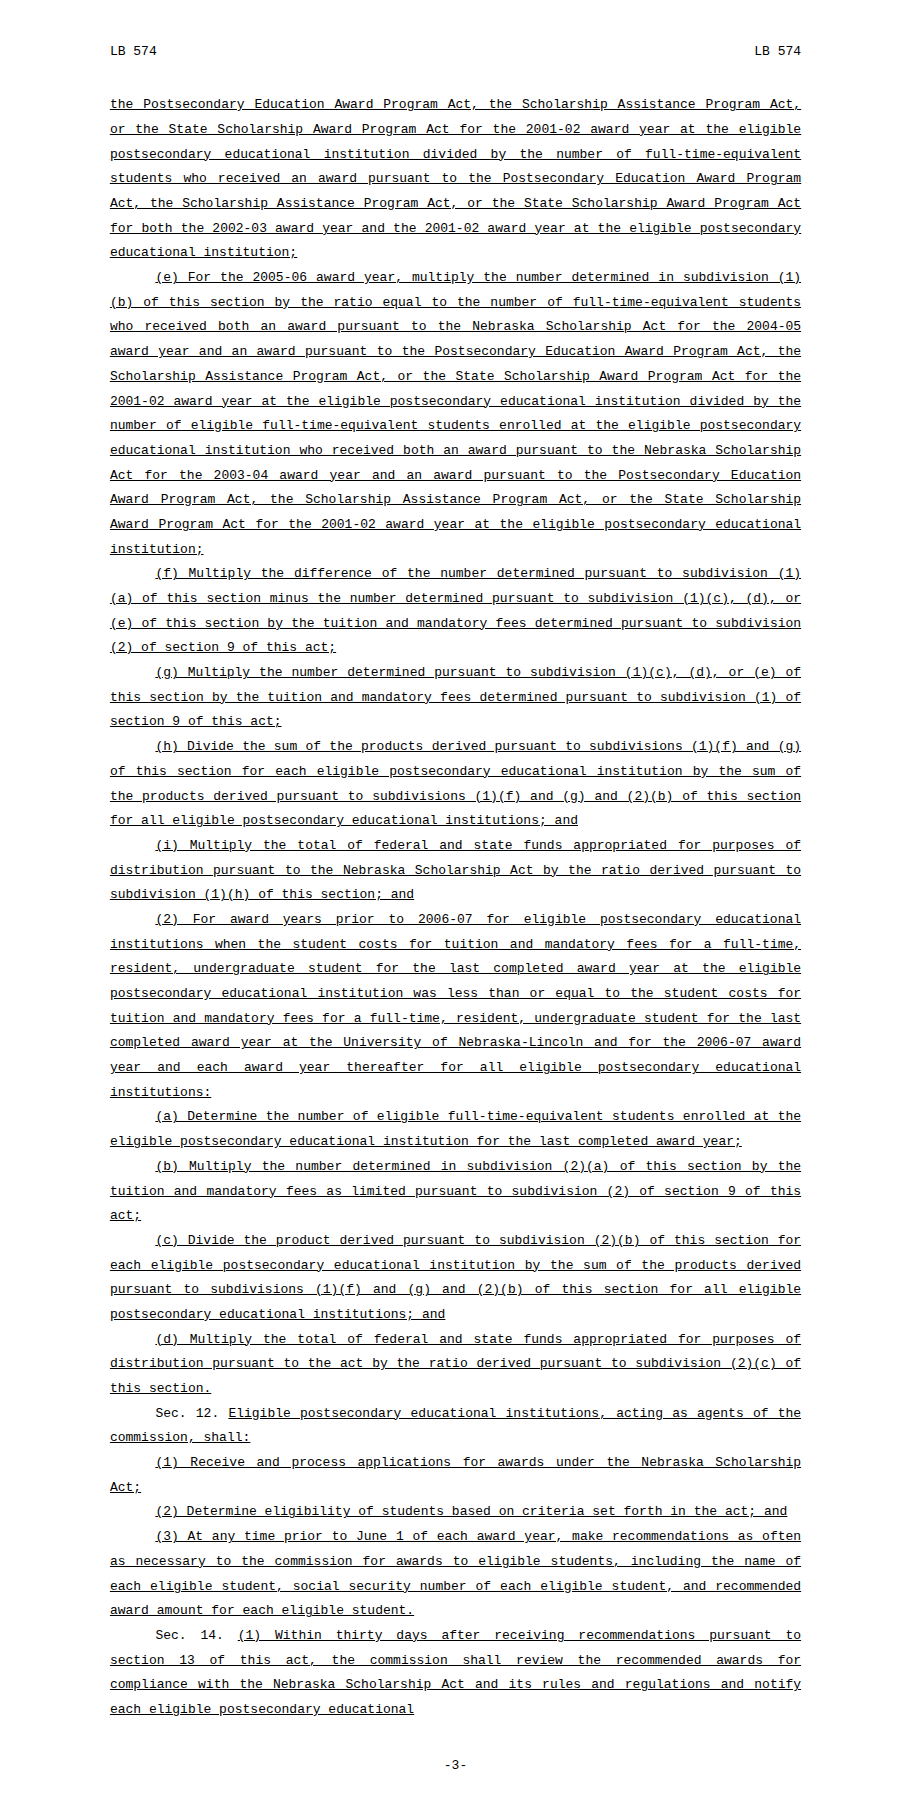LB 574 LB 574
the Postsecondary Education Award Program Act, the Scholarship Assistance Program Act, or the State Scholarship Award Program Act for the 2001-02 award year at the eligible postsecondary educational institution divided by the number of full-time-equivalent students who received an award pursuant to the Postsecondary Education Award Program Act, the Scholarship Assistance Program Act, or the State Scholarship Award Program Act for both the 2002-03 award year and the 2001-02 award year at the eligible postsecondary educational institution;
(e) For the 2005-06 award year, multiply the number determined in subdivision (1)(b) of this section by the ratio equal to the number of full-time-equivalent students who received both an award pursuant to the Nebraska Scholarship Act for the 2004-05 award year and an award pursuant to the Postsecondary Education Award Program Act, the Scholarship Assistance Program Act, or the State Scholarship Award Program Act for the 2001-02 award year at the eligible postsecondary educational institution divided by the number of eligible full-time-equivalent students enrolled at the eligible postsecondary educational institution who received both an award pursuant to the Nebraska Scholarship Act for the 2003-04 award year and an award pursuant to the Postsecondary Education Award Program Act, the Scholarship Assistance Program Act, or the State Scholarship Award Program Act for the 2001-02 award year at the eligible postsecondary educational institution;
(f) Multiply the difference of the number determined pursuant to subdivision (1)(a) of this section minus the number determined pursuant to subdivision (1)(c), (d), or (e) of this section by the tuition and mandatory fees determined pursuant to subdivision (2) of section 9 of this act;
(g) Multiply the number determined pursuant to subdivision (1)(c), (d), or (e) of this section by the tuition and mandatory fees determined pursuant to subdivision (1) of section 9 of this act;
(h) Divide the sum of the products derived pursuant to subdivisions (1)(f) and (g) of this section for each eligible postsecondary educational institution by the sum of the products derived pursuant to subdivisions (1)(f) and (g) and (2)(b) of this section for all eligible postsecondary educational institutions; and
(i) Multiply the total of federal and state funds appropriated for purposes of distribution pursuant to the Nebraska Scholarship Act by the ratio derived pursuant to subdivision (1)(h) of this section; and
(2) For award years prior to 2006-07 for eligible postsecondary educational institutions when the student costs for tuition and mandatory fees for a full-time, resident, undergraduate student for the last completed award year at the eligible postsecondary educational institution was less than or equal to the student costs for tuition and mandatory fees for a full-time, resident, undergraduate student for the last completed award year at the University of Nebraska-Lincoln and for the 2006-07 award year and each award year thereafter for all eligible postsecondary educational institutions:
(a) Determine the number of eligible full-time-equivalent students enrolled at the eligible postsecondary educational institution for the last completed award year;
(b) Multiply the number determined in subdivision (2)(a) of this section by the tuition and mandatory fees as limited pursuant to subdivision (2) of section 9 of this act;
(c) Divide the product derived pursuant to subdivision (2)(b) of this section for each eligible postsecondary educational institution by the sum of the products derived pursuant to subdivisions (1)(f) and (g) and (2)(b) of this section for all eligible postsecondary educational institutions; and
(d) Multiply the total of federal and state funds appropriated for purposes of distribution pursuant to the act by the ratio derived pursuant to subdivision (2)(c) of this section.
Sec. 12. Eligible postsecondary educational institutions, acting as agents of the commission, shall:
(1) Receive and process applications for awards under the Nebraska Scholarship Act;
(2) Determine eligibility of students based on criteria set forth in the act; and
(3) At any time prior to June 1 of each award year, make recommendations as often as necessary to the commission for awards to eligible students, including the name of each eligible student, social security number of each eligible student, and recommended award amount for each eligible student.
Sec. 14. (1) Within thirty days after receiving recommendations pursuant to section 13 of this act, the commission shall review the recommended awards for compliance with the Nebraska Scholarship Act and its rules and regulations and notify each eligible postsecondary educational
-3-